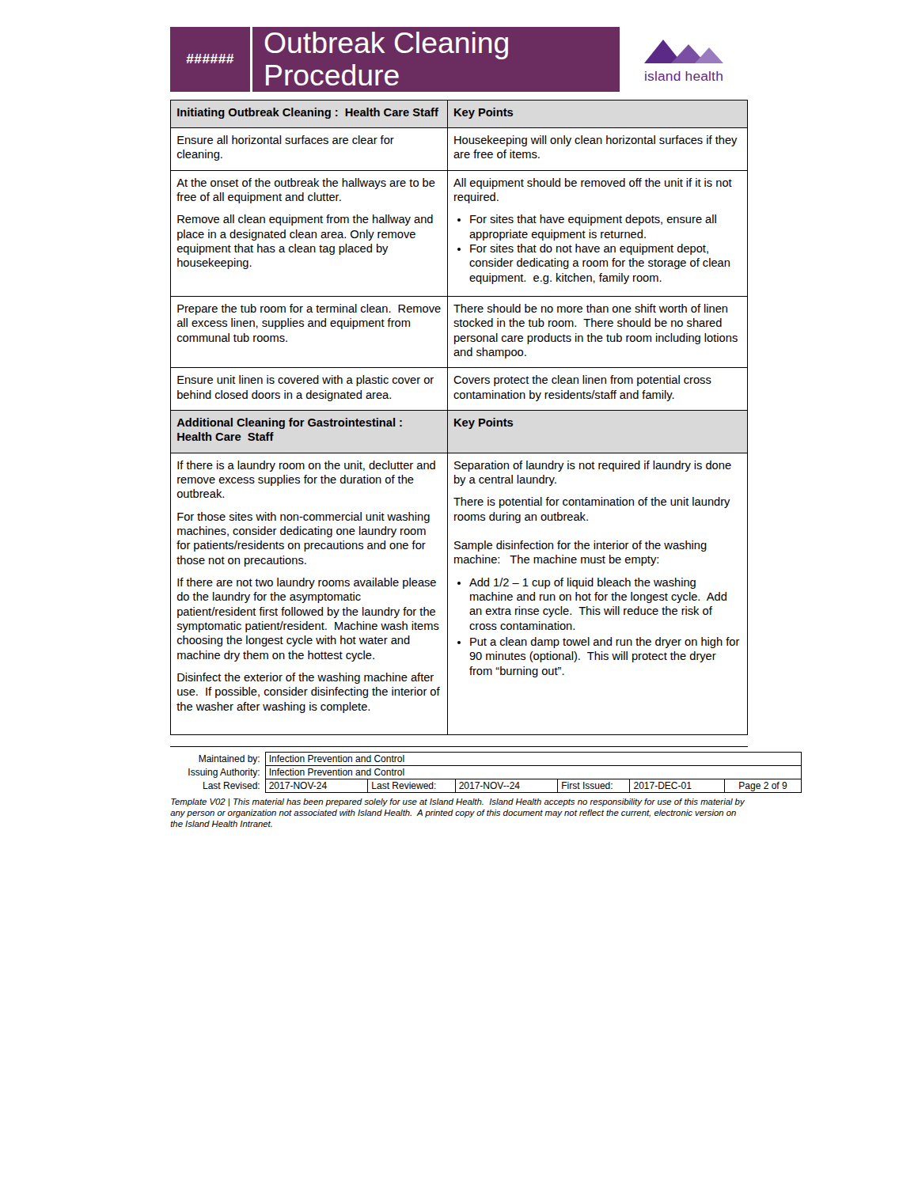######
Outbreak Cleaning Procedure
island health
| Initiating Outbreak Cleaning : Health Care Staff | Key Points |
| --- | --- |
| Ensure all horizontal surfaces are clear for cleaning. | Housekeeping will only clean horizontal surfaces if they are free of items. |
| At the onset of the outbreak the hallways are to be free of all equipment and clutter. Remove all clean equipment from the hallway and place in a designated clean area. Only remove equipment that has a clean tag placed by housekeeping. | All equipment should be removed off the unit if it is not required. For sites that have equipment depots, ensure all appropriate equipment is returned. For sites that do not have an equipment depot, consider dedicating a room for the storage of clean equipment. e.g. kitchen, family room. |
| Prepare the tub room for a terminal clean. Remove all excess linen, supplies and equipment from communal tub rooms. | There should be no more than one shift worth of linen stocked in the tub room. There should be no shared personal care products in the tub room including lotions and shampoo. |
| Ensure unit linen is covered with a plastic cover or behind closed doors in a designated area. | Covers protect the clean linen from potential cross contamination by residents/staff and family. |
| Additional Cleaning for Gastrointestinal : Health Care Staff | Key Points |
| If there is a laundry room on the unit, declutter and remove excess supplies for the duration of the outbreak. For those sites with non-commercial unit washing machines, consider dedicating one laundry room for patients/residents on precautions and one for those not on precautions. If there are not two laundry rooms available please do the laundry for the asymptomatic patient/resident first followed by the laundry for the symptomatic patient/resident. Machine wash items choosing the longest cycle with hot water and machine dry them on the hottest cycle. Disinfect the exterior of the washing machine after use. If possible, consider disinfecting the interior of the washer after washing is complete. | Separation of laundry is not required if laundry is done by a central laundry. There is potential for contamination of the unit laundry rooms during an outbreak. Sample disinfection for the interior of the washing machine: The machine must be empty: Add 1/2 – 1 cup of liquid bleach the washing machine and run on hot for the longest cycle. Add an extra rinse cycle. This will reduce the risk of cross contamination. Put a clean damp towel and run the dryer on high for 90 minutes (optional). This will protect the dryer from “burning out”. |
| Maintained by: | Infection Prevention and Control |
| Issuing Authority: | Infection Prevention and Control |
| Last Revised: | 2017-NOV-24 | Last Reviewed: | 2017-NOV--24 | First Issued: | 2017-DEC-01 | Page 2 of 9 |
Template V02 | This material has been prepared solely for use at Island Health. Island Health accepts no responsibility for use of this material by any person or organization not associated with Island Health. A printed copy of this document may not reflect the current, electronic version on the Island Health Intranet.